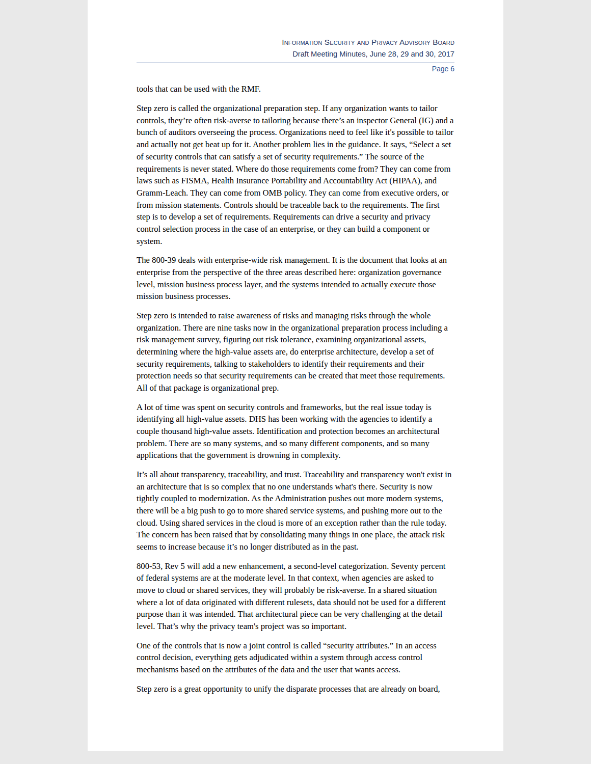Information Security and Privacy Advisory Board
Draft Meeting Minutes, June 28, 29 and 30, 2017
Page 6
tools that can be used with the RMF.
Step zero is called the organizational preparation step. If any organization wants to tailor controls, they’re often risk-averse to tailoring because there’s an inspector General (IG) and a bunch of auditors overseeing the process. Organizations need to feel like it's possible to tailor and actually not get beat up for it. Another problem lies in the guidance. It says, “Select a set of security controls that can satisfy a set of security requirements.” The source of the requirements is never stated. Where do those requirements come from? They can come from laws such as FISMA, Health Insurance Portability and Accountability Act (HIPAA), and Gramm-Leach. They can come from OMB policy. They can come from executive orders, or from mission statements. Controls should be traceable back to the requirements. The first step is to develop a set of requirements. Requirements can drive a security and privacy control selection process in the case of an enterprise, or they can build a component or system.
The 800-39 deals with enterprise-wide risk management. It is the document that looks at an enterprise from the perspective of the three areas described here: organization governance level, mission business process layer, and the systems intended to actually execute those mission business processes.
Step zero is intended to raise awareness of risks and managing risks through the whole organization. There are nine tasks now in the organizational preparation process including a risk management survey, figuring out risk tolerance, examining organizational assets, determining where the high-value assets are, do enterprise architecture, develop a set of security requirements, talking to stakeholders to identify their requirements and their protection needs so that security requirements can be created that meet those requirements. All of that package is organizational prep.
A lot of time was spent on security controls and frameworks, but the real issue today is identifying all high-value assets. DHS has been working with the agencies to identify a couple thousand high-value assets. Identification and protection becomes an architectural problem. There are so many systems, and so many different components, and so many applications that the government is drowning in complexity.
It’s all about transparency, traceability, and trust. Traceability and transparency won't exist in an architecture that is so complex that no one understands what's there. Security is now tightly coupled to modernization. As the Administration pushes out more modern systems, there will be a big push to go to more shared service systems, and pushing more out to the cloud. Using shared services in the cloud is more of an exception rather than the rule today. The concern has been raised that by consolidating many things in one place, the attack risk seems to increase because it’s no longer distributed as in the past.
800-53, Rev 5 will add a new enhancement, a second-level categorization. Seventy percent of federal systems are at the moderate level. In that context, when agencies are asked to move to cloud or shared services, they will probably be risk-averse. In a shared situation where a lot of data originated with different rulesets, data should not be used for a different purpose than it was intended. That architectural piece can be very challenging at the detail level. That’s why the privacy team's project was so important.
One of the controls that is now a joint control is called “security attributes.” In an access control decision, everything gets adjudicated within a system through access control mechanisms based on the attributes of the data and the user that wants access.
Step zero is a great opportunity to unify the disparate processes that are already on board,